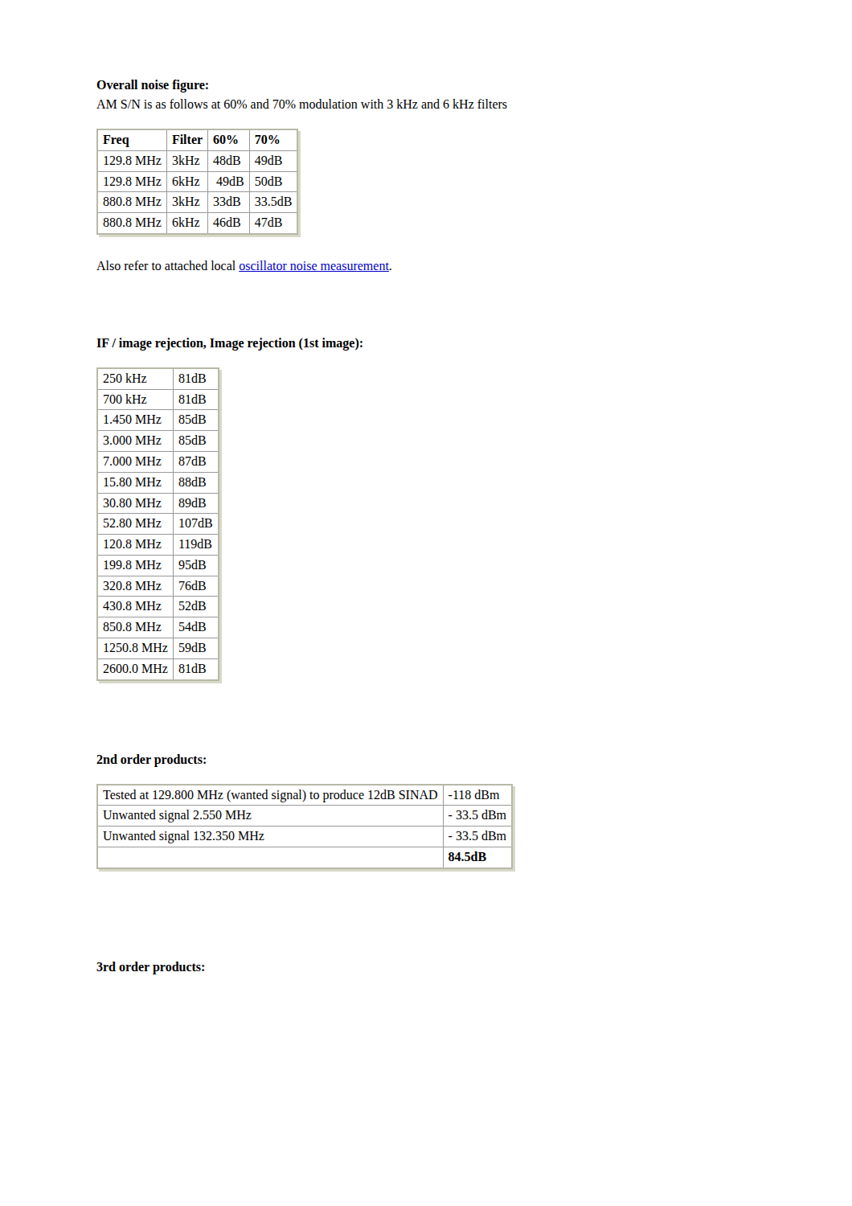Overall noise figure:
AM S/N is as follows at 60% and 70% modulation with 3 kHz and 6 kHz filters
| Freq | Filter | 60% | 70% |
| --- | --- | --- | --- |
| 129.8 MHz | 3kHz | 48dB | 49dB |
| 129.8 MHz | 6kHz | 49dB | 50dB |
| 880.8 MHz | 3kHz | 33dB | 33.5dB |
| 880.8 MHz | 6kHz | 46dB | 47dB |
Also refer to attached local oscillator noise measurement.
IF / image rejection, Image rejection (1st image):
| 250 kHz | 81dB |
| 700 kHz | 81dB |
| 1.450 MHz | 85dB |
| 3.000 MHz | 85dB |
| 7.000 MHz | 87dB |
| 15.80 MHz | 88dB |
| 30.80 MHz | 89dB |
| 52.80 MHz | 107dB |
| 120.8 MHz | 119dB |
| 199.8 MHz | 95dB |
| 320.8 MHz | 76dB |
| 430.8 MHz | 52dB |
| 850.8 MHz | 54dB |
| 1250.8 MHz | 59dB |
| 2600.0 MHz | 81dB |
2nd order products:
| Tested at 129.800 MHz (wanted signal) to produce 12dB SINAD | -118 dBm |
| Unwanted signal 2.550 MHz | - 33.5 dBm |
| Unwanted signal 132.350 MHz | - 33.5 dBm |
| | 84.5dB |
3rd order products: